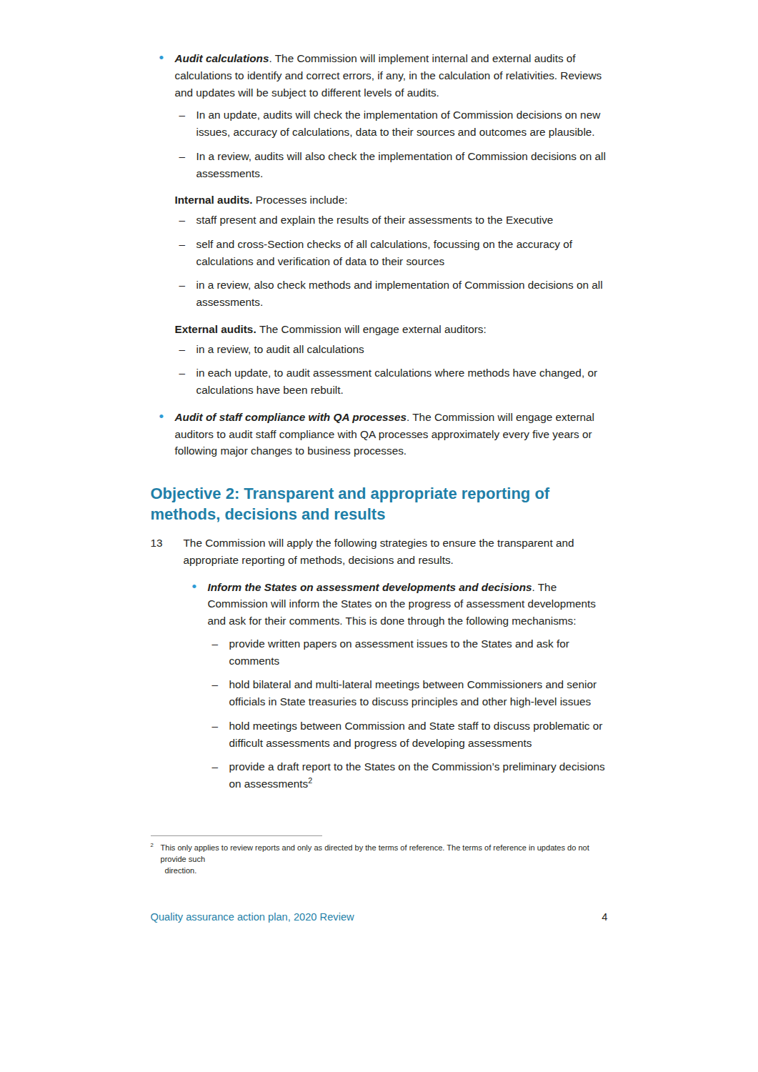Audit calculations. The Commission will implement internal and external audits of calculations to identify and correct errors, if any, in the calculation of relativities. Reviews and updates will be subject to different levels of audits.
In an update, audits will check the implementation of Commission decisions on new issues, accuracy of calculations, data to their sources and outcomes are plausible.
In a review, audits will also check the implementation of Commission decisions on all assessments.
Internal audits. Processes include:
staff present and explain the results of their assessments to the Executive
self and cross-Section checks of all calculations, focussing on the accuracy of calculations and verification of data to their sources
in a review, also check methods and implementation of Commission decisions on all assessments.
External audits. The Commission will engage external auditors:
in a review, to audit all calculations
in each update, to audit assessment calculations where methods have changed, or calculations have been rebuilt.
Audit of staff compliance with QA processes. The Commission will engage external auditors to audit staff compliance with QA processes approximately every five years or following major changes to business processes.
Objective 2: Transparent and appropriate reporting of methods, decisions and results
13
The Commission will apply the following strategies to ensure the transparent and appropriate reporting of methods, decisions and results.
Inform the States on assessment developments and decisions. The Commission will inform the States on the progress of assessment developments and ask for their comments. This is done through the following mechanisms:
provide written papers on assessment issues to the States and ask for comments
hold bilateral and multi-lateral meetings between Commissioners and senior officials in State treasuries to discuss principles and other high-level issues
hold meetings between Commission and State staff to discuss problematic or difficult assessments and progress of developing assessments
provide a draft report to the States on the Commission’s preliminary decisions on assessments2
2
This only applies to review reports and only as directed by the terms of reference. The terms of reference in updates do not provide such direction.
Quality assurance action plan, 2020 Review
4